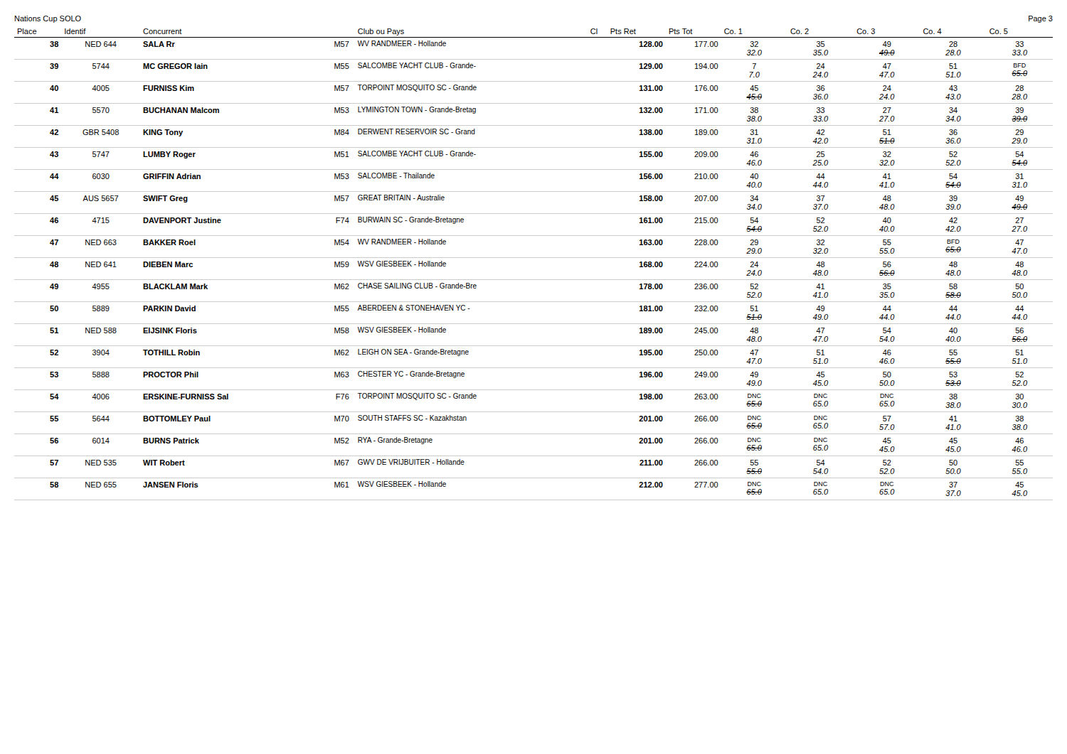Nations Cup SOLO
Page 3
| Place | Identif | Concurrent | Club ou Pays | Cl | Pts Ret | Pts Tot | Co. 1 | Co. 2 | Co. 3 | Co. 4 | Co. 5 |
| --- | --- | --- | --- | --- | --- | --- | --- | --- | --- | --- | --- |
| 38 | NED 644 | SALA Rr | M57 | WV RANDMEER - Hollande | | 128.00 | 177.00 | 32 32.0 | 35 35.0 | 49 49.0 | 28 28.0 | 33 33.0 |
| 39 | 5744 | MC GREGOR Iain | M55 | SALCOMBE YACHT CLUB - Grande- | | 129.00 | 194.00 | 7 7.0 | 24 24.0 | 47 47.0 | 51 51.0 | BFD 65.0 |
| 40 | 4005 | FURNISS Kim | M57 | TORPOINT MOSQUITO SC - Grande | | 131.00 | 176.00 | 45 45.0 | 36 36.0 | 24 24.0 | 43 43.0 | 28 28.0 |
| 41 | 5570 | BUCHANAN Malcom | M53 | LYMINGTON TOWN - Grande-Bretag | | 132.00 | 171.00 | 38 38.0 | 33 33.0 | 27 27.0 | 34 34.0 | 39 39.0 |
| 42 | GBR 5408 | KING Tony | M84 | DERWENT RESERVOIR SC - Grand | | 138.00 | 189.00 | 31 31.0 | 42 42.0 | 51 51.0 | 36 36.0 | 29 29.0 |
| 43 | 5747 | LUMBY Roger | M51 | SALCOMBE YACHT CLUB - Grande- | | 155.00 | 209.00 | 46 46.0 | 25 25.0 | 32 32.0 | 52 52.0 | 54 54.0 |
| 44 | 6030 | GRIFFIN Adrian | M53 | SALCOMBE - Thailande | | 156.00 | 210.00 | 40 40.0 | 44 44.0 | 41 41.0 | 54 54.0 | 31 31.0 |
| 45 | AUS 5657 | SWIFT Greg | M57 | GREAT BRITAIN - Australie | | 158.00 | 207.00 | 34 34.0 | 37 37.0 | 48 48.0 | 39 39.0 | 49 49.0 |
| 46 | 4715 | DAVENPORT Justine | F74 | BURWAIN SC - Grande-Bretagne | | 161.00 | 215.00 | 54 54.0 | 52 52.0 | 40 40.0 | 42 42.0 | 27 27.0 |
| 47 | NED 663 | BAKKER Roel | M54 | WV RANDMEER - Hollande | | 163.00 | 228.00 | 29 29.0 | 32 32.0 | 55 55.0 | BFD 65.0 | 47 47.0 |
| 48 | NED 641 | DIEBEN Marc | M59 | WSV GIESBEEK - Hollande | | 168.00 | 224.00 | 24 24.0 | 48 48.0 | 56 56.0 | 48 48.0 | 48 48.0 |
| 49 | 4955 | BLACKLAM Mark | M62 | CHASE SAILING CLUB - Grande-Bre | | 178.00 | 236.00 | 52 52.0 | 41 41.0 | 35 35.0 | 58 58.0 | 50 50.0 |
| 50 | 5889 | PARKIN David | M55 | ABERDEEN & STONEHAVEN YC - | | 181.00 | 232.00 | 51 51.0 | 49 49.0 | 44 44.0 | 44 44.0 | 44 44.0 |
| 51 | NED 588 | EIJSINK Floris | M58 | WSV GIESBEEK - Hollande | | 189.00 | 245.00 | 48 48.0 | 47 47.0 | 54 54.0 | 40 40.0 | 56 56.0 |
| 52 | 3904 | TOTHILL Robin | M62 | LEIGH ON SEA - Grande-Bretagne | | 195.00 | 250.00 | 47 47.0 | 51 51.0 | 46 46.0 | 55 55.0 | 51 51.0 |
| 53 | 5888 | PROCTOR Phil | M63 | CHESTER YC - Grande-Bretagne | | 196.00 | 249.00 | 49 49.0 | 45 45.0 | 50 50.0 | 53 53.0 | 52 52.0 |
| 54 | 4006 | ERSKINE-FURNISS Sal | F76 | TORPOINT MOSQUITO SC - Grande | | 198.00 | 263.00 | DNC 65.0 | DNC 65.0 | DNC 65.0 | 38 38.0 | 30 30.0 |
| 55 | 5644 | BOTTOMLEY Paul | M70 | SOUTH STAFFS SC - Kazakhstan | | 201.00 | 266.00 | DNC 65.0 | DNC 65.0 | 57 57.0 | 41 41.0 | 38 38.0 |
| 56 | 6014 | BURNS Patrick | M52 | RYA - Grande-Bretagne | | 201.00 | 266.00 | DNC 65.0 | DNC 65.0 | 45 45.0 | 45 45.0 | 46 46.0 |
| 57 | NED 535 | WIT Robert | M67 | GWV DE VRIJBUITER - Hollande | | 211.00 | 266.00 | 55 55.0 | 54 54.0 | 52 52.0 | 50 50.0 | 55 55.0 |
| 58 | NED 655 | JANSEN Floris | M61 | WSV GIESBEEK - Hollande | | 212.00 | 277.00 | DNC 65.0 | DNC 65.0 | DNC 65.0 | 37 37.0 | 45 45.0 |